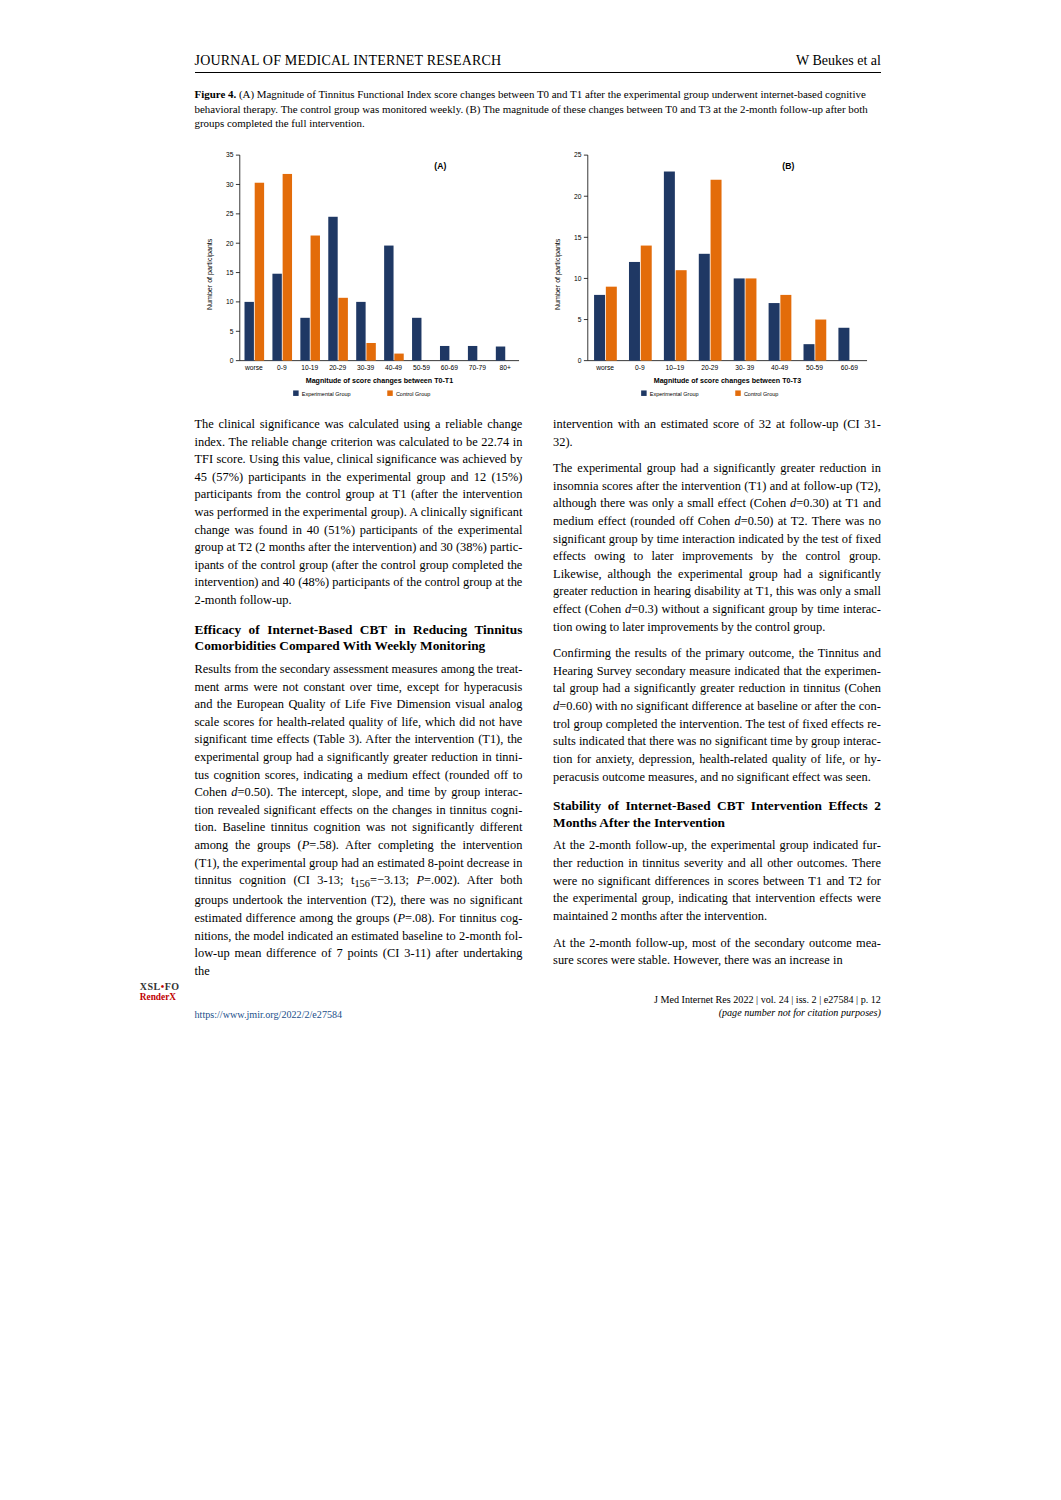JOURNAL OF MEDICAL INTERNET RESEARCH
W Beukes et al
Figure 4. (A) Magnitude of Tinnitus Functional Index score changes between T0 and T1 after the experimental group underwent internet-based cognitive behavioral therapy. The control group was monitored weekly. (B) The magnitude of these changes between T0 and T3 at the 2-month follow-up after both groups completed the full intervention.
0 5 10 15 20 25 30 35 Number of participants (A) worse 0-9 10-19 20-29 30-39 40-49 50-59 60-69 70-79 80+ Magnitude of score changes between T0-T1 Experimental Group Control Group
0 5 10 15 20 25 Number of participants (B) worse 0-9 10–19 20-29 30- 39 40-49 50-59 60-69 Magnitude of score changes between T0-T3 Experimental Group Control Group
The clinical significance was calculated using a reliable change index. The reliable change criterion was calculated to be 22.74 in TFI score. Using this value, clinical significance was achieved by 45 (57%) participants in the experimental group and 12 (15%) participants from the control group at T1 (after the intervention was performed in the experimental group). A clinically significant change was found in 40 (51%) participants of the experimental group at T2 (2 months after the intervention) and 30 (38%) participants of the control group (after the control group completed the intervention) and 40 (48%) participants of the control group at the 2-month follow-up.
Efficacy of Internet-Based CBT in Reducing Tinnitus Comorbidities Compared With Weekly Monitoring
Results from the secondary assessment measures among the treatment arms were not constant over time, except for hyperacusis and the European Quality of Life Five Dimension visual analog scale scores for health-related quality of life, which did not have significant time effects (Table 3). After the intervention (T1), the experimental group had a significantly greater reduction in tinnitus cognition scores, indicating a medium effect (rounded off to Cohen d=0.50). The intercept, slope, and time by group interaction revealed significant effects on the changes in tinnitus cognition. Baseline tinnitus cognition was not significantly different among the groups (P=.58). After completing the intervention (T1), the experimental group had an estimated 8-point decrease in tinnitus cognition (CI 3-13; t156=−3.13; P=.002). After both groups undertook the intervention (T2), there was no significant estimated difference among the groups (P=.08). For tinnitus cognitions, the model indicated an estimated baseline to 2-month follow-up mean difference of 7 points (CI 3-11) after undertaking the
intervention with an estimated score of 32 at follow-up (CI 31-32).
The experimental group had a significantly greater reduction in insomnia scores after the intervention (T1) and at follow-up (T2), although there was only a small effect (Cohen d=0.30) at T1 and medium effect (rounded off Cohen d=0.50) at T2. There was no significant group by time interaction indicated by the test of fixed effects owing to later improvements by the control group. Likewise, although the experimental group had a significantly greater reduction in hearing disability at T1, this was only a small effect (Cohen d=0.3) without a significant group by time interaction owing to later improvements by the control group.
Confirming the results of the primary outcome, the Tinnitus and Hearing Survey secondary measure indicated that the experimental group had a significantly greater reduction in tinnitus (Cohen d=0.60) with no significant difference at baseline or after the control group completed the intervention. The test of fixed effects results indicated that there was no significant time by group interaction for anxiety, depression, health-related quality of life, or hyperacusis outcome measures, and no significant effect was seen.
Stability of Internet-Based CBT Intervention Effects 2 Months After the Intervention
At the 2-month follow-up, the experimental group indicated further reduction in tinnitus severity and all other outcomes. There were no significant differences in scores between T1 and T2 for the experimental group, indicating that intervention effects were maintained 2 months after the intervention.
At the 2-month follow-up, most of the secondary outcome measure scores were stable. However, there was an increase in
XSL•FO
RenderX
https://www.jmir.org/2022/2/e27584
J Med Internet Res 2022 | vol. 24 | iss. 2 | e27584 | p. 12
(page number not for citation purposes)